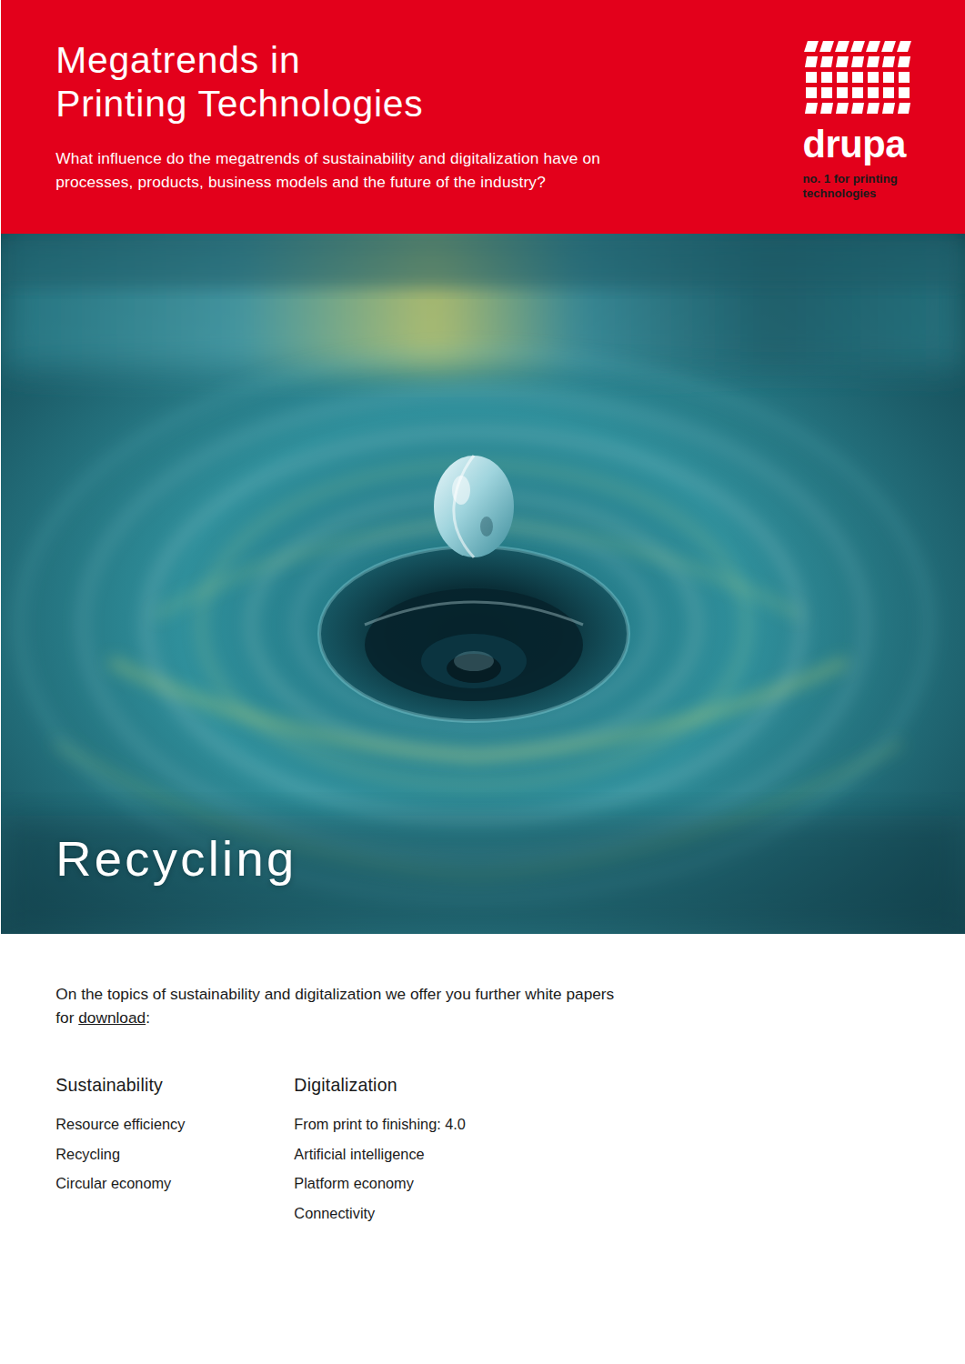Megatrends in
Printing Technologies
What influence do the megatrends of sustainability and digitalization have on processes, products, business models and the future of the industry?
drupa
no. 1 for printing
technologies
Recycling
On the topics of sustainability and digitalization we offer you further white papers for download:
Sustainability
Resource efficiency
Recycling
Circular economy
Digitalization
From print to finishing: 4.0
Artificial intelligence
Platform economy
Connectivity